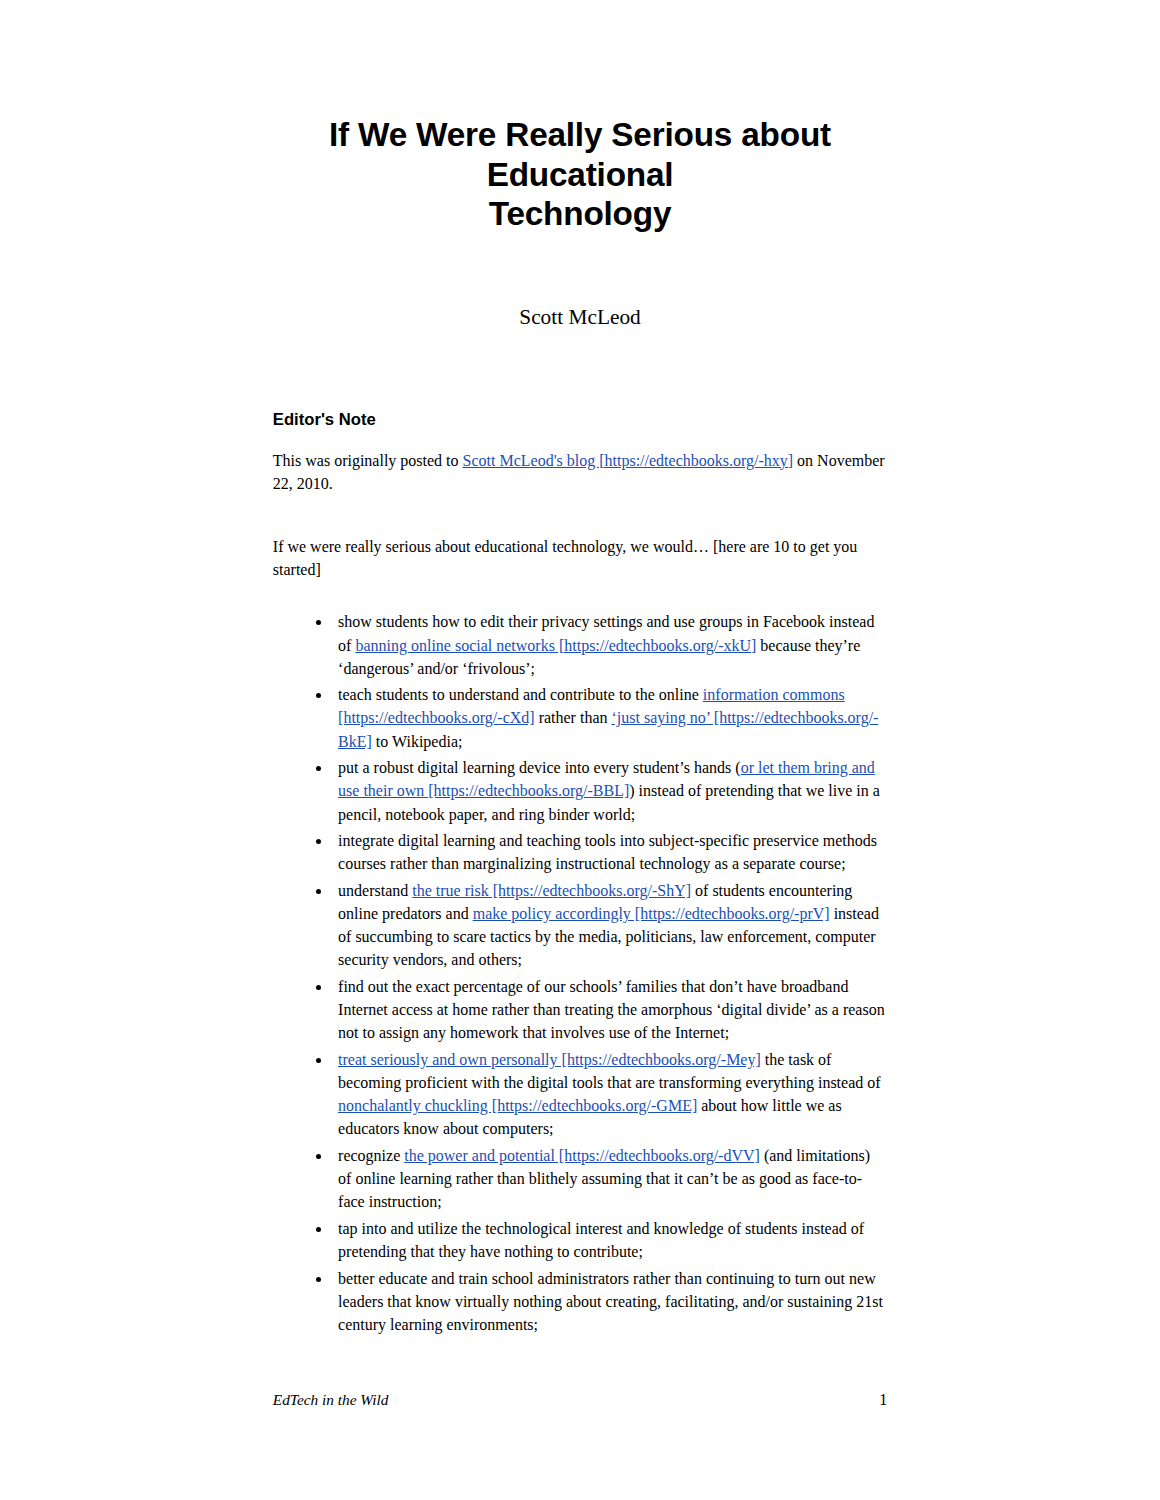If We Were Really Serious about Educational
Technology
Scott McLeod
Editor's Note
This was originally posted to Scott McLeod's blog [https://edtechbooks.org/-hxy] on November 22, 2010.
If we were really serious about educational technology, we would… [here are 10 to get you started]
show students how to edit their privacy settings and use groups in Facebook instead of banning online social networks [https://edtechbooks.org/-xkU] because they’re ‘dangerous’ and/or ‘frivolous’;
teach students to understand and contribute to the online information commons [https://edtechbooks.org/-cXd] rather than ‘just saying no’ [https://edtechbooks.org/-BkE] to Wikipedia;
put a robust digital learning device into every student’s hands (or let them bring and use their own [https://edtechbooks.org/-BBL]) instead of pretending that we live in a pencil, notebook paper, and ring binder world;
integrate digital learning and teaching tools into subject-specific preservice methods courses rather than marginalizing instructional technology as a separate course;
understand the true risk [https://edtechbooks.org/-ShY] of students encountering online predators and make policy accordingly [https://edtechbooks.org/-prV] instead of succumbing to scare tactics by the media, politicians, law enforcement, computer security vendors, and others;
find out the exact percentage of our schools’ families that don’t have broadband Internet access at home rather than treating the amorphous ‘digital divide’ as a reason not to assign any homework that involves use of the Internet;
treat seriously and own personally [https://edtechbooks.org/-Mey] the task of becoming proficient with the digital tools that are transforming everything instead of nonchalantly chuckling [https://edtechbooks.org/-GME] about how little we as educators know about computers;
recognize the power and potential [https://edtechbooks.org/-dVV] (and limitations) of online learning rather than blithely assuming that it can’t be as good as face-to-face instruction;
tap into and utilize the technological interest and knowledge of students instead of pretending that they have nothing to contribute;
better educate and train school administrators rather than continuing to turn out new leaders that know virtually nothing about creating, facilitating, and/or sustaining 21st century learning environments;
EdTech in the Wild 1